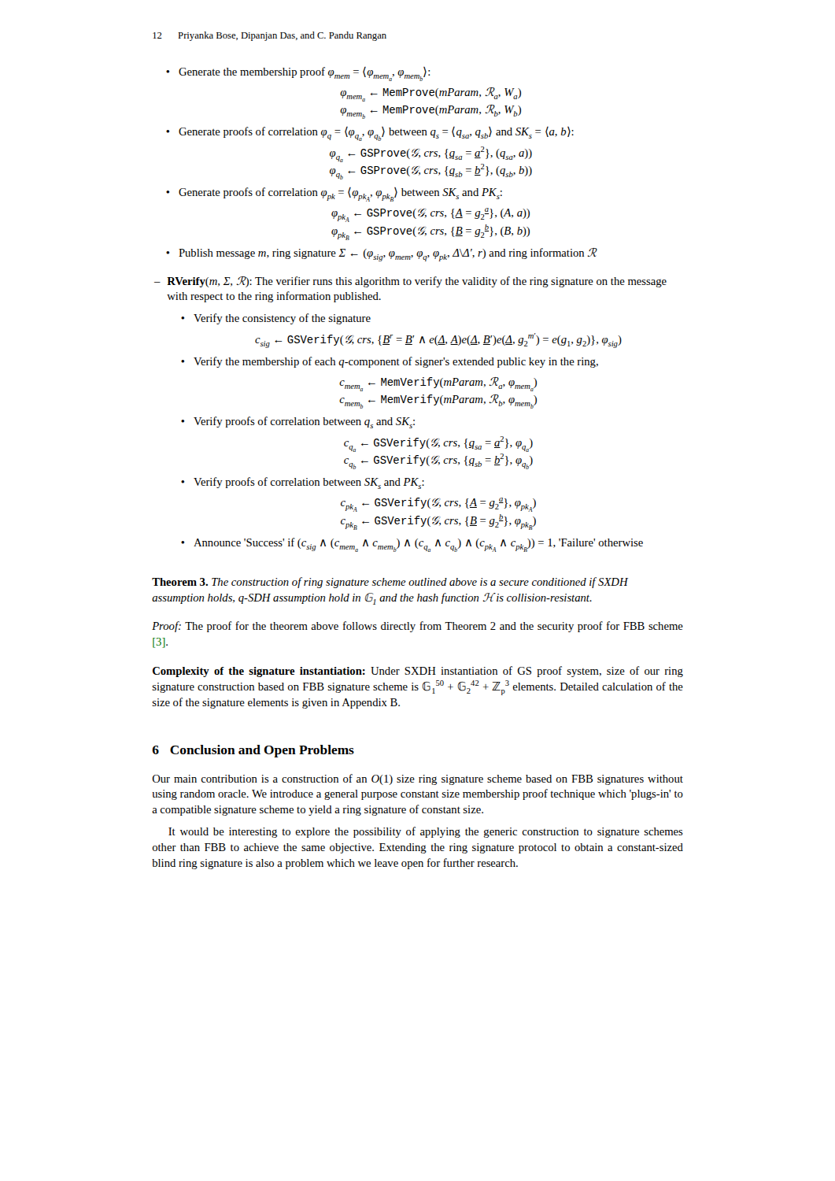12 Priyanka Bose, Dipanjan Das, and C. Pandu Rangan
Generate the membership proof φmem = ⟨φmema, φmemb⟩:
φmema ← MemProve(mParam, ℛa, Wa) φmemb ← MemProve(mParam, ℛb, Wb)
Generate proofs of correlation φq = ⟨φqa, φqb⟩ between qs = ⟨qsa, qsb⟩ and SKs = ⟨a, b⟩:
φqa ← GSProve(𝒢, crs, {qsa = a2}, (qsa, a)) φqb ← GSProve(𝒢, crs, {qsb = b2}, (qsb, b))
Generate proofs of correlation φpk = ⟨φpkA, φpkB⟩ between SKs and PKs:
φpkA ← GSProve(𝒢, crs, {A = g2a}, (A, a)) φpkB ← GSProve(𝒢, crs, {B = g2b}, (B, b))
Publish message m, ring signature Σ ← (φsig, φmem, φq, φpk, Δ\Δ′, r) and ring information ℛ
RVerify(m, Σ, ℛ): The verifier runs this algorithm to verify the validity of the ring signature on the message with respect to the ring information published.
Verify the consistency of the signature
csig ← GSVerify(𝒢, crs, {Br = B′ ∧ e(Δ, A)e(Δ, B′)e(Δ, g2m′) = e(g1, g2)}, φsig)
Verify the membership of each q-component of signer's extended public key in the ring,
cmema ← MemVerify(mParam, ℛa, φmema) cmemb ← MemVerify(mParam, ℛb, φmemb)
Verify proofs of correlation between qs and SKs:
cqa ← GSVerify(𝒢, crs, {qsa = a2}, φqa) cqb ← GSVerify(𝒢, crs, {qsb = b2}, φqb)
Verify proofs of correlation between SKs and PKs:
cpkA ← GSVerify(𝒢, crs, {A = g2a}, φpkA) cpkB ← GSVerify(𝒢, crs, {B = g2b}, φpkB)
Announce 'Success' if (csig ∧ (cmema ∧ cmemb) ∧ (cqa ∧ cqb) ∧ (cpkA ∧ cpkB)) = 1, 'Failure' otherwise
Theorem 3. The construction of ring signature scheme outlined above is a secure conditioned if SXDH assumption holds, q-SDH assumption hold in 𝔾1 and the hash function ℋ is collision-resistant.
Proof: The proof for the theorem above follows directly from Theorem 2 and the security proof for FBB scheme [3].
Complexity of the signature instantiation: Under SXDH instantiation of GS proof system, size of our ring signature construction based on FBB signature scheme is 𝔾150 + 𝔾242 + ℤp3 elements. Detailed calculation of the size of the signature elements is given in Appendix B.
6 Conclusion and Open Problems
Our main contribution is a construction of an O(1) size ring signature scheme based on FBB signatures without using random oracle. We introduce a general purpose constant size membership proof technique which 'plugs-in' to a compatible signature scheme to yield a ring signature of constant size.
It would be interesting to explore the possibility of applying the generic construction to signature schemes other than FBB to achieve the same objective. Extending the ring signature protocol to obtain a constant-sized blind ring signature is also a problem which we leave open for further research.